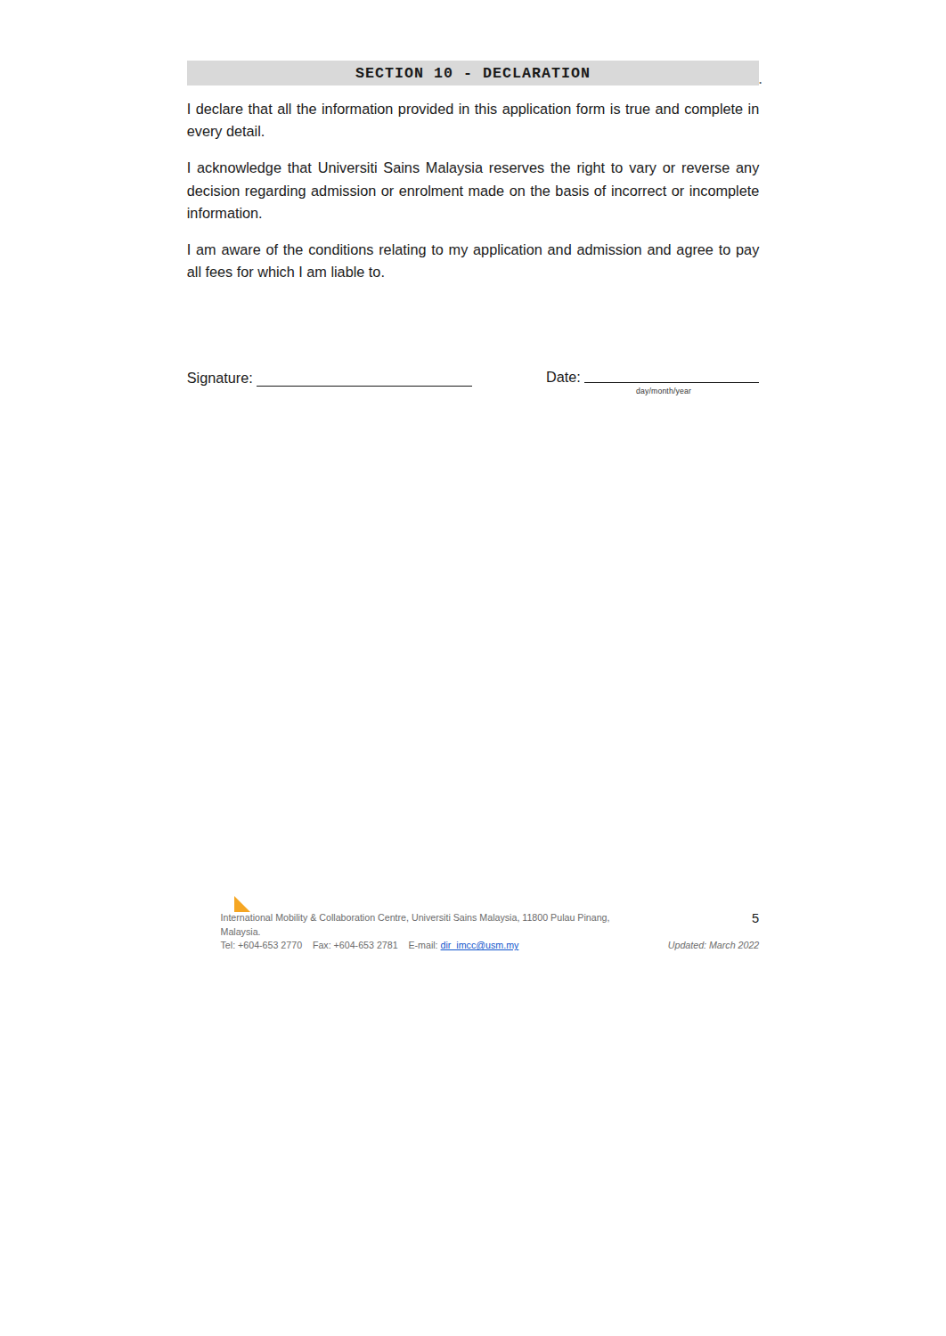SECTION 10 - DECLARATION .
I declare that all the information provided in this application form is true and complete in every detail.
I acknowledge that Universiti Sains Malaysia reserves the right to vary or reverse any decision regarding admission or enrolment made on the basis of incorrect or incomplete information.
I am aware of the conditions relating to my application and admission and agree to pay all fees for which I am liable to.
Signature: Date: day/month/year
5
International Mobility & Collaboration Centre, Universiti Sains Malaysia, 11800 Pulau Pinang, Malaysia.
Tel: +604-653 2770 Fax: +604-653 2781 E-mail: dir_imcc@usm.my
Updated: March 2022